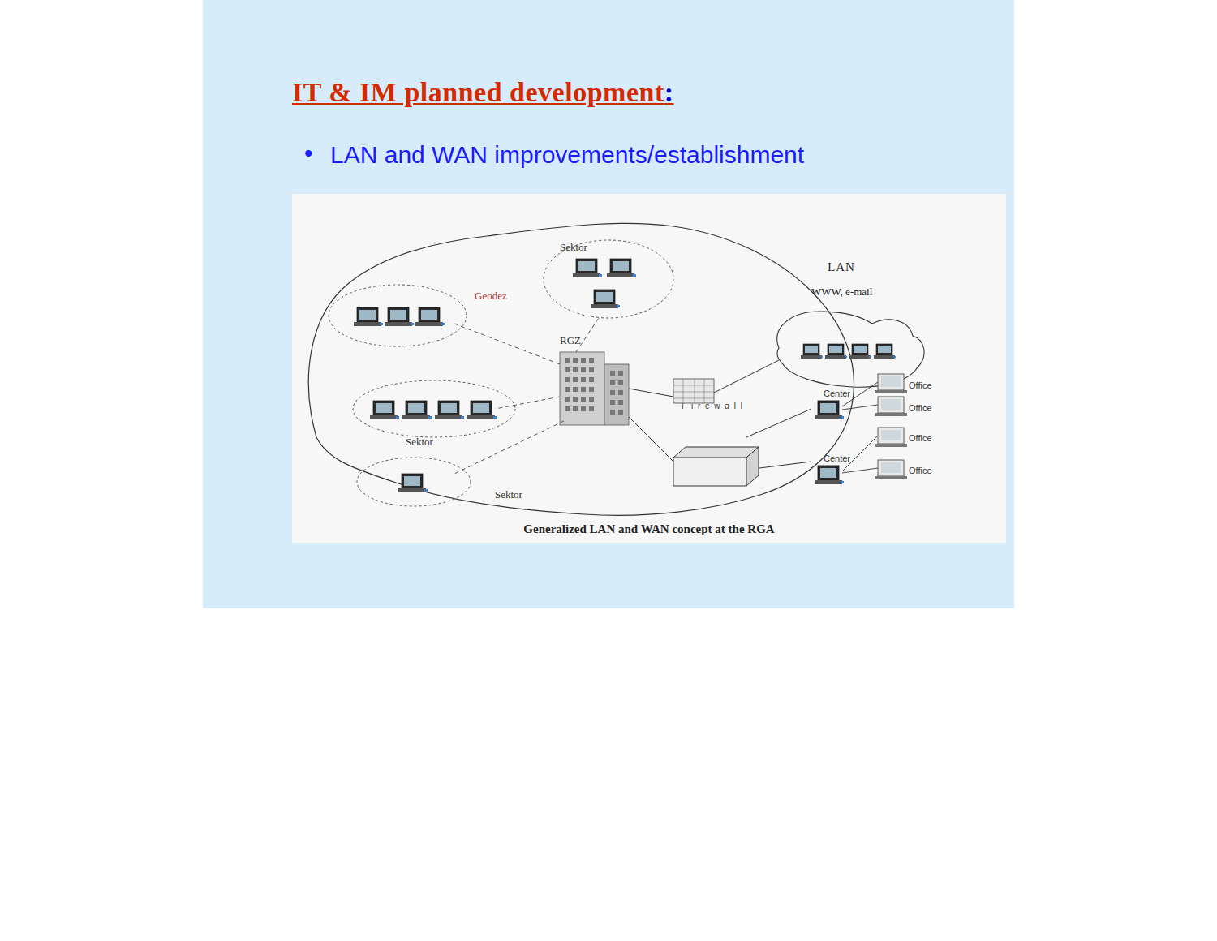IT & IM planned development:
LAN and WAN improvements/establishment
Sektor Geodez RGZ Sektor Sektor LAN WWW, e-mail F i r e w a l l Center Center Office Office Office Office WAN
Generalized LAN and WAN concept at the RGA